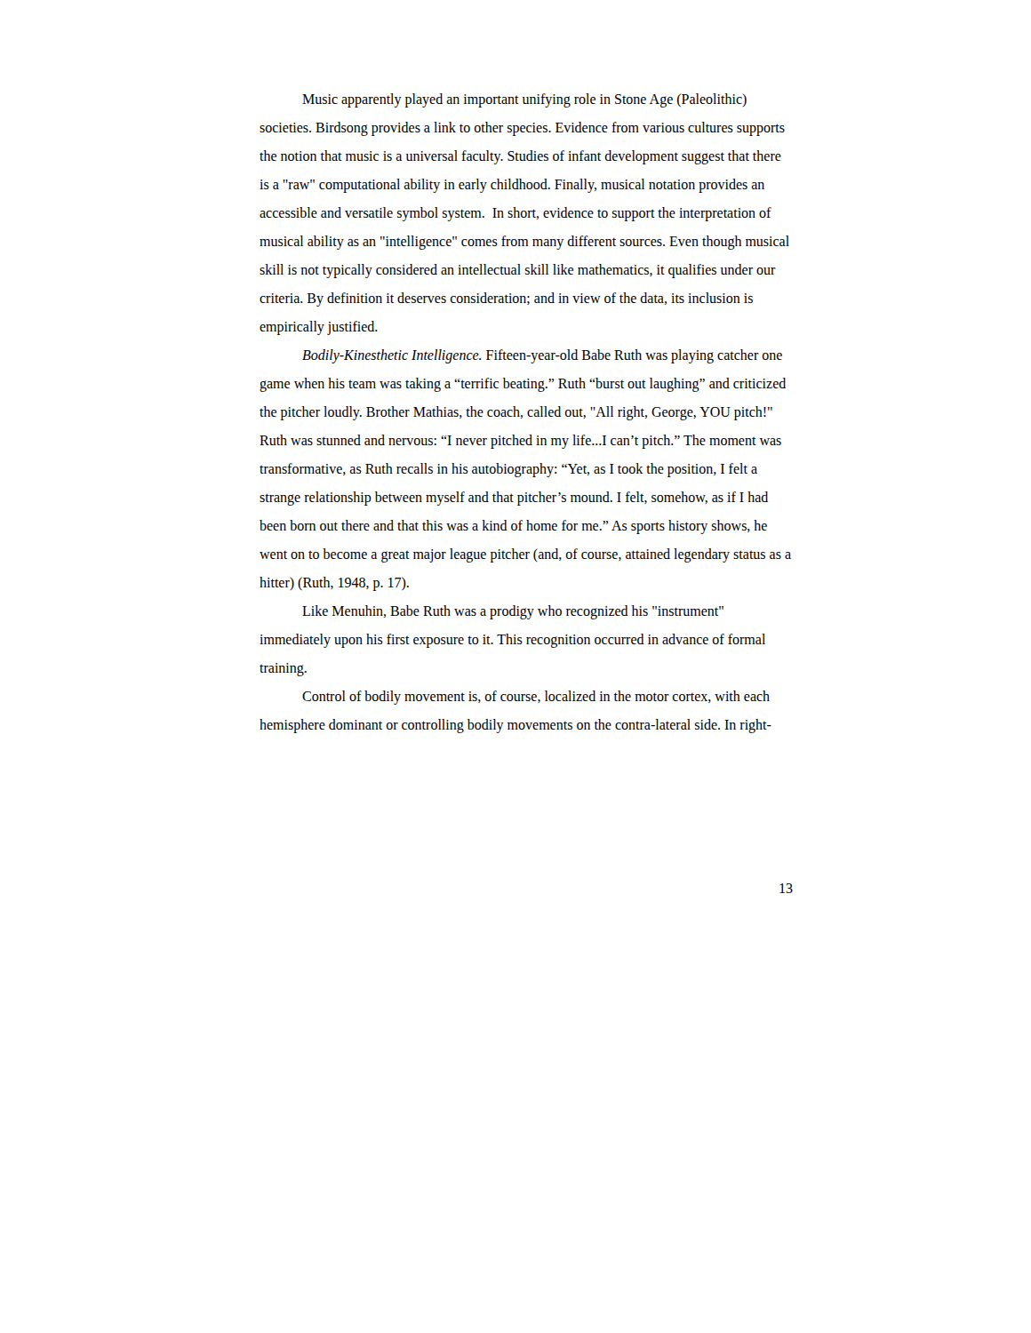Music apparently played an important unifying role in Stone Age (Paleolithic) societies. Birdsong provides a link to other species. Evidence from various cultures supports the notion that music is a universal faculty. Studies of infant development suggest that there is a "raw" computational ability in early childhood. Finally, musical notation provides an accessible and versatile symbol system. In short, evidence to support the interpretation of musical ability as an "intelligence" comes from many different sources. Even though musical skill is not typically considered an intellectual skill like mathematics, it qualifies under our criteria. By definition it deserves consideration; and in view of the data, its inclusion is empirically justified.
Bodily-Kinesthetic Intelligence. Fifteen-year-old Babe Ruth was playing catcher one game when his team was taking a “terrific beating.” Ruth “burst out laughing” and criticized the pitcher loudly. Brother Mathias, the coach, called out, "All right, George, YOU pitch!" Ruth was stunned and nervous: “I never pitched in my life...I can’t pitch.” The moment was transformative, as Ruth recalls in his autobiography: “Yet, as I took the position, I felt a strange relationship between myself and that pitcher’s mound. I felt, somehow, as if I had been born out there and that this was a kind of home for me.” As sports history shows, he went on to become a great major league pitcher (and, of course, attained legendary status as a hitter) (Ruth, 1948, p. 17).
Like Menuhin, Babe Ruth was a prodigy who recognized his "instrument" immediately upon his first exposure to it. This recognition occurred in advance of formal training.
Control of bodily movement is, of course, localized in the motor cortex, with each hemisphere dominant or controlling bodily movements on the contra-lateral side. In right-
13